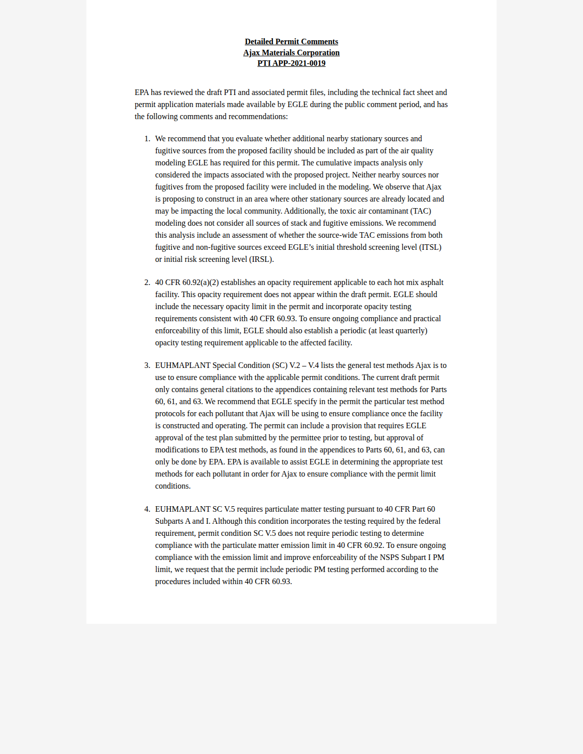Detailed Permit Comments
Ajax Materials Corporation
PTI APP-2021-0019
EPA has reviewed the draft PTI and associated permit files, including the technical fact sheet and permit application materials made available by EGLE during the public comment period, and has the following comments and recommendations:
We recommend that you evaluate whether additional nearby stationary sources and fugitive sources from the proposed facility should be included as part of the air quality modeling EGLE has required for this permit. The cumulative impacts analysis only considered the impacts associated with the proposed project. Neither nearby sources nor fugitives from the proposed facility were included in the modeling. We observe that Ajax is proposing to construct in an area where other stationary sources are already located and may be impacting the local community. Additionally, the toxic air contaminant (TAC) modeling does not consider all sources of stack and fugitive emissions. We recommend this analysis include an assessment of whether the source-wide TAC emissions from both fugitive and non-fugitive sources exceed EGLE’s initial threshold screening level (ITSL) or initial risk screening level (IRSL).
40 CFR 60.92(a)(2) establishes an opacity requirement applicable to each hot mix asphalt facility. This opacity requirement does not appear within the draft permit. EGLE should include the necessary opacity limit in the permit and incorporate opacity testing requirements consistent with 40 CFR 60.93. To ensure ongoing compliance and practical enforceability of this limit, EGLE should also establish a periodic (at least quarterly) opacity testing requirement applicable to the affected facility.
EUHMAPLANT Special Condition (SC) V.2 – V.4 lists the general test methods Ajax is to use to ensure compliance with the applicable permit conditions. The current draft permit only contains general citations to the appendices containing relevant test methods for Parts 60, 61, and 63. We recommend that EGLE specify in the permit the particular test method protocols for each pollutant that Ajax will be using to ensure compliance once the facility is constructed and operating. The permit can include a provision that requires EGLE approval of the test plan submitted by the permittee prior to testing, but approval of modifications to EPA test methods, as found in the appendices to Parts 60, 61, and 63, can only be done by EPA. EPA is available to assist EGLE in determining the appropriate test methods for each pollutant in order for Ajax to ensure compliance with the permit limit conditions.
EUHMAPLANT SC V.5 requires particulate matter testing pursuant to 40 CFR Part 60 Subparts A and I. Although this condition incorporates the testing required by the federal requirement, permit condition SC V.5 does not require periodic testing to determine compliance with the particulate matter emission limit in 40 CFR 60.92. To ensure ongoing compliance with the emission limit and improve enforceability of the NSPS Subpart I PM limit, we request that the permit include periodic PM testing performed according to the procedures included within 40 CFR 60.93.